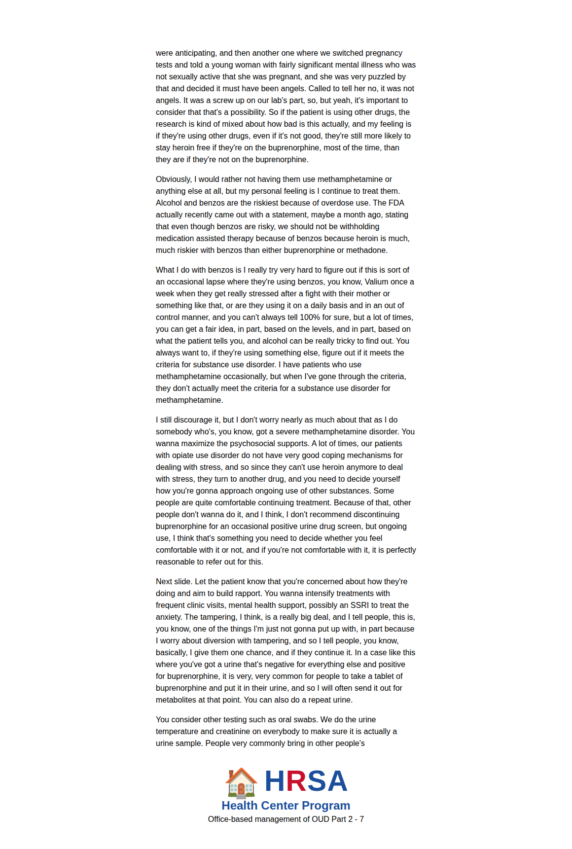were anticipating, and then another one where we switched pregnancy tests and told a young woman with fairly significant mental illness who was not sexually active that she was pregnant, and she was very puzzled by that and decided it must have been angels. Called to tell her no, it was not angels. It was a screw up on our lab's part, so, but yeah, it's important to consider that that's a possibility. So if the patient is using other drugs, the research is kind of mixed about how bad is this actually, and my feeling is if they're using other drugs, even if it's not good, they're still more likely to stay heroin free if they're on the buprenorphine, most of the time, than they are if they're not on the buprenorphine.
Obviously, I would rather not having them use methamphetamine or anything else at all, but my personal feeling is I continue to treat them. Alcohol and benzos are the riskiest because of overdose use. The FDA actually recently came out with a statement, maybe a month ago, stating that even though benzos are risky, we should not be withholding medication assisted therapy because of benzos because heroin is much, much riskier with benzos than either buprenorphine or methadone.
What I do with benzos is I really try very hard to figure out if this is sort of an occasional lapse where they're using benzos, you know, Valium once a week when they get really stressed after a fight with their mother or something like that, or are they using it on a daily basis and in an out of control manner, and you can't always tell 100% for sure, but a lot of times, you can get a fair idea, in part, based on the levels, and in part, based on what the patient tells you, and alcohol can be really tricky to find out. You always want to, if they're using something else, figure out if it meets the criteria for substance use disorder. I have patients who use methamphetamine occasionally, but when I've gone through the criteria, they don't actually meet the criteria for a substance use disorder for methamphetamine.
I still discourage it, but I don't worry nearly as much about that as I do somebody who's, you know, got a severe methamphetamine disorder. You wanna maximize the psychosocial supports. A lot of times, our patients with opiate use disorder do not have very good coping mechanisms for dealing with stress, and so since they can't use heroin anymore to deal with stress, they turn to another drug, and you need to decide yourself how you're gonna approach ongoing use of other substances. Some people are quite comfortable continuing treatment. Because of that, other people don't wanna do it, and I think, I don't recommend discontinuing buprenorphine for an occasional positive urine drug screen, but ongoing use, I think that's something you need to decide whether you feel comfortable with it or not, and if you're not comfortable with it, it is perfectly reasonable to refer out for this.
Next slide. Let the patient know that you're concerned about how they're doing and aim to build rapport. You wanna intensify treatments with frequent clinic visits, mental health support, possibly an SSRI to treat the anxiety. The tampering, I think, is a really big deal, and I tell people, this is, you know, one of the things I'm just not gonna put up with, in part because I worry about diversion with tampering, and so I tell people, you know, basically, I give them one chance, and if they continue it. In a case like this where you've got a urine that's negative for everything else and positive for buprenorphine, it is very, very common for people to take a tablet of buprenorphine and put it in their urine, and so I will often send it out for metabolites at that point. You can also do a repeat urine.
You consider other testing such as oral swabs. We do the urine temperature and creatinine on everybody to make sure it is actually a urine sample. People very commonly bring in other people's
🏠HRSA
Health Center Program
Office-based management of OUD Part 2 - 7